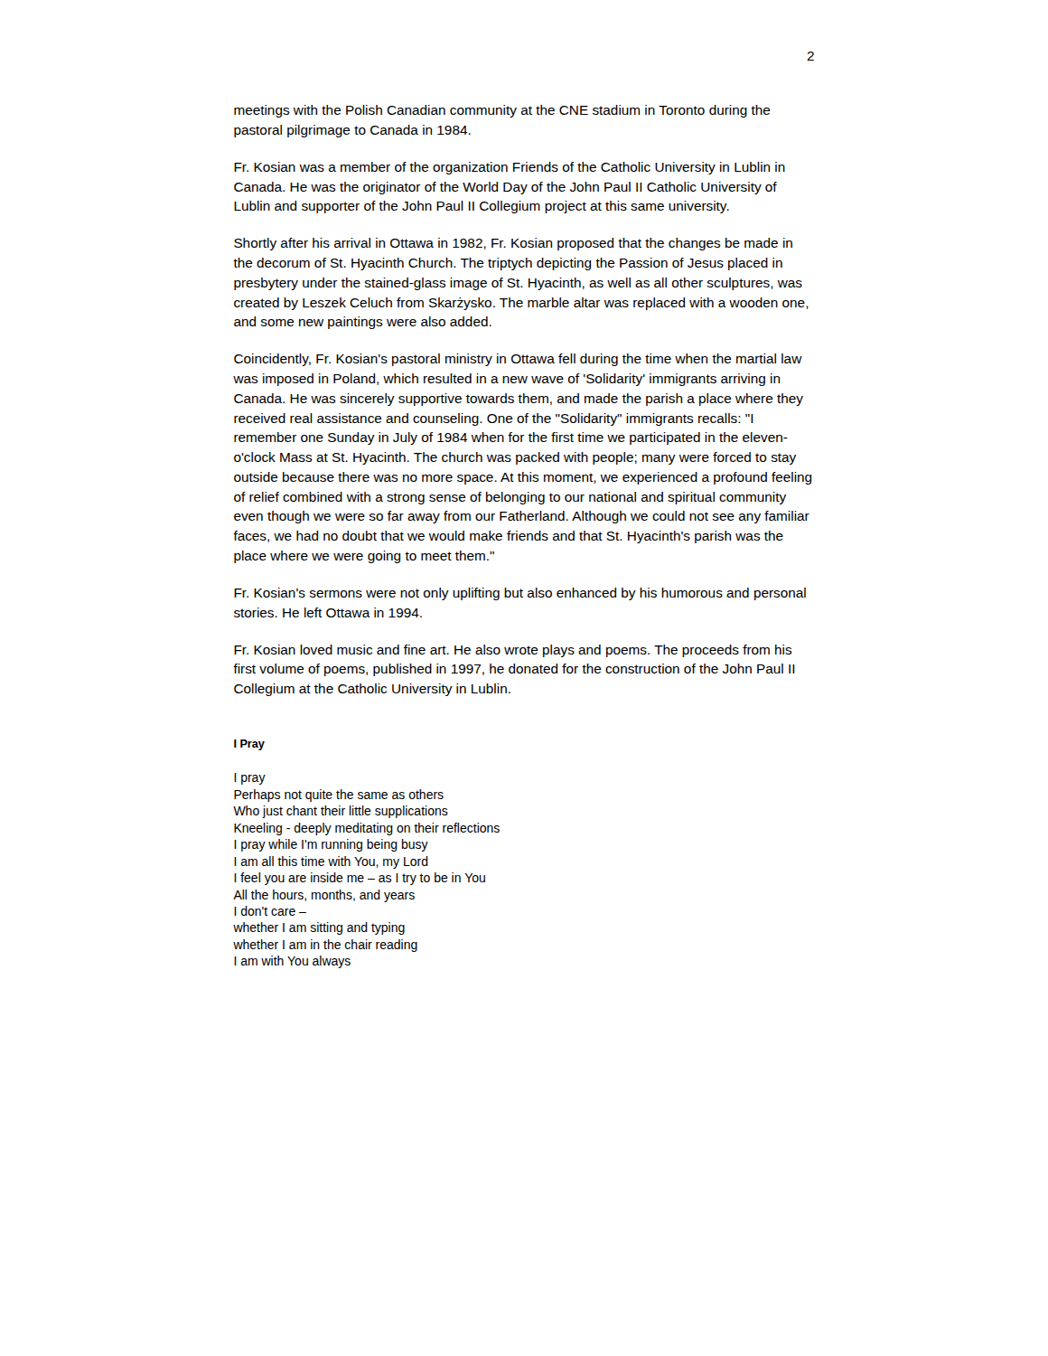2
meetings with the Polish Canadian community at the CNE stadium in Toronto during the pastoral pilgrimage to Canada in 1984.
Fr. Kosian was a member of the organization Friends of the Catholic University in Lublin in Canada. He was the originator of the World Day of the John Paul II Catholic University of Lublin and supporter of the John Paul II Collegium project at this same university.
Shortly after his arrival in Ottawa in 1982, Fr. Kosian proposed that the changes be made in the decorum of St. Hyacinth Church. The triptych depicting the Passion of Jesus placed in presbytery under the stained-glass image of St. Hyacinth, as well as all other sculptures, was created by Leszek Celuch from Skarżysko. The marble altar was replaced with a wooden one, and some new paintings were also added.
Coincidently, Fr. Kosian's pastoral ministry in Ottawa fell during the time when the martial law was imposed in Poland, which resulted in a new wave of 'Solidarity' immigrants arriving in Canada. He was sincerely supportive towards them, and made the parish a place where they received real assistance and counseling. One of the "Solidarity" immigrants recalls: "I remember one Sunday in July of 1984 when for the first time we participated in the eleven-o'clock Mass at St. Hyacinth. The church was packed with people; many were forced to stay outside because there was no more space. At this moment, we experienced a profound feeling of relief combined with a strong sense of belonging to our national and spiritual community even though we were so far away from our Fatherland. Although we could not see any familiar faces, we had no doubt that we would make friends and that St. Hyacinth's parish was the place where we were going to meet them."
Fr. Kosian's sermons were not only uplifting but also enhanced by his humorous and personal stories. He left Ottawa in 1994.
Fr. Kosian loved music and fine art. He also wrote plays and poems. The proceeds from his first volume of poems, published in 1997, he donated for the construction of the John Paul II Collegium at the Catholic University in Lublin.
I Pray
I pray
Perhaps not quite the same as others
Who just chant their little supplications
Kneeling - deeply meditating on their reflections
I pray while I'm running being busy
I am all this time with You, my Lord
I feel you are inside me – as I try to be in You
All the hours, months, and years
I don't care –
whether I am sitting and typing
whether I am in the chair reading
I am with You always